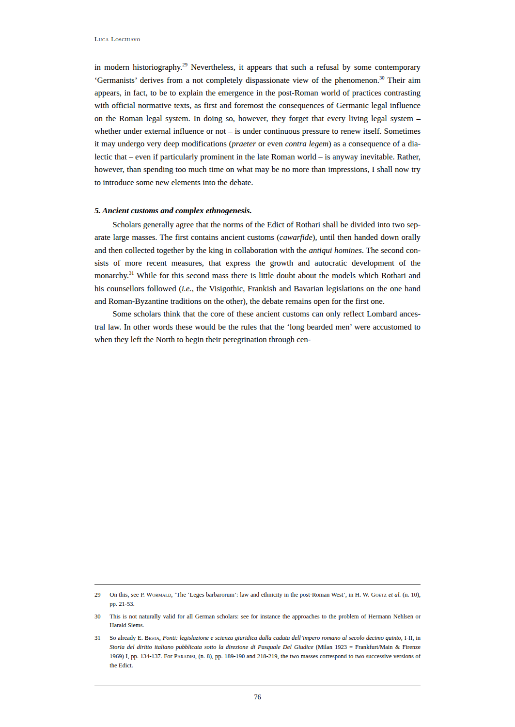Luca Loschiavo
in modern historiography.29 Nevertheless, it appears that such a refusal by some contemporary ‘Germanists’ derives from a not completely dispassionate view of the phenomenon.30 Their aim appears, in fact, to be to explain the emergence in the post-Roman world of practices contrasting with official normative texts, as first and foremost the consequences of Germanic legal influence on the Roman legal system. In doing so, however, they forget that every living legal system – whether under external influence or not – is under continuous pressure to renew itself. Sometimes it may undergo very deep modifications (praeter or even contra legem) as a consequence of a dialectic that – even if particularly prominent in the late Roman world – is anyway inevitable. Rather, however, than spending too much time on what may be no more than impressions, I shall now try to introduce some new elements into the debate.
5. Ancient customs and complex ethnogenesis.
Scholars generally agree that the norms of the Edict of Rothari shall be divided into two separate large masses. The first contains ancient customs (cawarfide), until then handed down orally and then collected together by the king in collaboration with the antiqui homines. The second consists of more recent measures, that express the growth and autocratic development of the monarchy.31 While for this second mass there is little doubt about the models which Rothari and his counsellors followed (i.e., the Visigothic, Frankish and Bavarian legislations on the one hand and Roman-Byzantine traditions on the other), the debate remains open for the first one.
Some scholars think that the core of these ancient customs can only reflect Lombard ancestral law. In other words these would be the rules that the ‘long bearded men’ were accustomed to when they left the North to begin their peregrination through cen-
29
On this, see P. Wormald, ‘The ‘Leges barbarorum’: law and ethnicity in the post-Roman West’, in H. W. Goetz et al. (n. 10), pp. 21-53.
30
This is not naturally valid for all German scholars: see for instance the approaches to the problem of Hermann Nehlsen or Harald Siems.
31
So already E. Besta, Fonti: legislazione e scienza giuridica dalla caduta dell’impero romano al secolo decimo quinto, I-II, in Storia del diritto italiano pubblicata sotto la direzione di Pasquale Del Giudice (Milan 1923 = Frankfurt/Main & Firenze 1969) I, pp. 134-137. For Paradisi, (n. 8), pp. 189-190 and 218-219, the two masses correspond to two successive versions of the Edict.
76